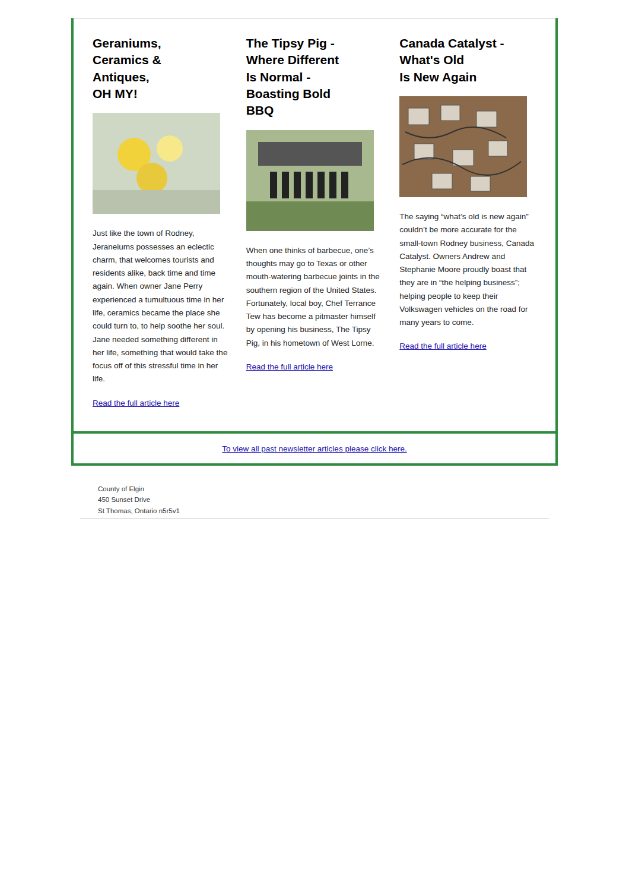| Geraniums, Ceramics & Antiques, OH MY! Just like the town of Rodney, Jeraneiums possesses an eclectic charm, that welcomes tourists and residents alike, back time and time again. When owner Jane Perry experienced a tumultuous time in her life, ceramics became the place she could turn to, to help soothe her soul. Jane needed something different in her life, something that would take the focus off of this stressful time in her life. Read the full article here | The Tipsy Pig - Where Different Is Normal - Boasting Bold BBQ When one thinks of barbecue, one’s thoughts may go to Texas or other mouth-watering barbecue joints in the southern region of the United States. Fortunately, local boy, Chef Terrance Tew has become a pitmaster himself by opening his business, The Tipsy Pig, in his hometown of West Lorne. Read the full article here | Canada Catalyst - What's Old Is New Again The saying “what’s old is new again” couldn’t be more accurate for the small-town Rodney business, Canada Catalyst. Owners Andrew and Stephanie Moore proudly boast that they are in “the helping business”; helping people to keep their Volkswagen vehicles on the road for many years to come. Read the full article here |
To view all past newsletter articles please click here.
County of Elgin
450 Sunset Drive
St Thomas, Ontario n5r5v1